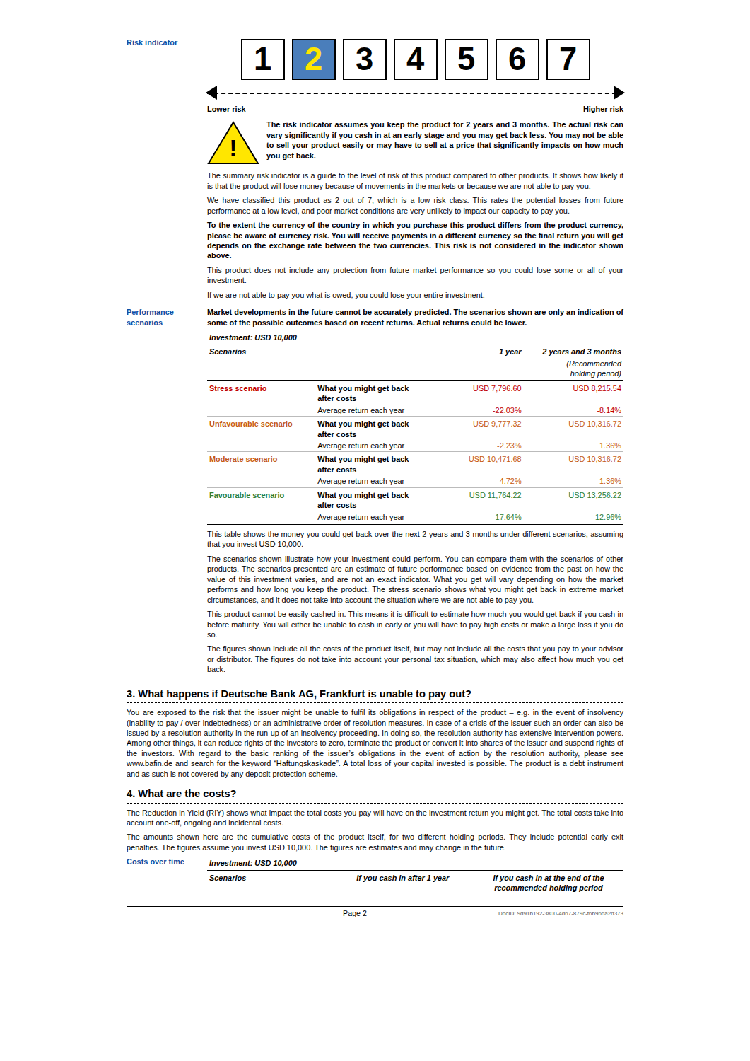Risk indicator
1
2
3
4
5
6
7
Lower risk Higher risk
!
The risk indicator assumes you keep the product for 2 years and 3 months. The actual risk can vary significantly if you cash in at an early stage and you may get back less. You may not be able to sell your product easily or may have to sell at a price that significantly impacts on how much you get back.
The summary risk indicator is a guide to the level of risk of this product compared to other products. It shows how likely it is that the product will lose money because of movements in the markets or because we are not able to pay you.
We have classified this product as 2 out of 7, which is a low risk class. This rates the potential losses from future performance at a low level, and poor market conditions are very unlikely to impact our capacity to pay you.
To the extent the currency of the country in which you purchase this product differs from the product currency, please be aware of currency risk. You will receive payments in a different currency so the final return you will get depends on the exchange rate between the two currencies. This risk is not considered in the indicator shown above.
This product does not include any protection from future market performance so you could lose some or all of your investment.
If we are not able to pay you what is owed, you could lose your entire investment.
Performance
scenarios
Market developments in the future cannot be accurately predicted. The scenarios shown are only an indication of some of the possible outcomes based on recent returns. Actual returns could be lower.
| Investment: USD 10,000 |
| Scenarios | | 1 year | 2 years and 3 months |
| | | | (Recommended holding period) |
| Stress scenario | What you might get back after costs | USD 7,796.60 | USD 8,215.54 |
| | Average return each year | -22.03% | -8.14% |
| Unfavourable scenario | What you might get back after costs | USD 9,777.32 | USD 10,316.72 |
| | Average return each year | -2.23% | 1.36% |
| Moderate scenario | What you might get back after costs | USD 10,471.68 | USD 10,316.72 |
| | Average return each year | 4.72% | 1.36% |
| Favourable scenario | What you might get back after costs | USD 11,764.22 | USD 13,256.22 |
| | Average return each year | 17.64% | 12.96% |
This table shows the money you could get back over the next 2 years and 3 months under different scenarios, assuming that you invest USD 10,000.
The scenarios shown illustrate how your investment could perform. You can compare them with the scenarios of other products. The scenarios presented are an estimate of future performance based on evidence from the past on how the value of this investment varies, and are not an exact indicator. What you get will vary depending on how the market performs and how long you keep the product. The stress scenario shows what you might get back in extreme market circumstances, and it does not take into account the situation where we are not able to pay you.
This product cannot be easily cashed in. This means it is difficult to estimate how much you would get back if you cash in before maturity. You will either be unable to cash in early or you will have to pay high costs or make a large loss if you do so.
The figures shown include all the costs of the product itself, but may not include all the costs that you pay to your advisor or distributor. The figures do not take into account your personal tax situation, which may also affect how much you get back.
3. What happens if Deutsche Bank AG, Frankfurt is unable to pay out?
You are exposed to the risk that the issuer might be unable to fulfil its obligations in respect of the product – e.g. in the event of insolvency (inability to pay / over-indebtedness) or an administrative order of resolution measures. In case of a crisis of the issuer such an order can also be issued by a resolution authority in the run-up of an insolvency proceeding. In doing so, the resolution authority has extensive intervention powers. Among other things, it can reduce rights of the investors to zero, terminate the product or convert it into shares of the issuer and suspend rights of the investors. With regard to the basic ranking of the issuer’s obligations in the event of action by the resolution authority, please see www.bafin.de and search for the keyword “Haftungskaskade”. A total loss of your capital invested is possible. The product is a debt instrument and as such is not covered by any deposit protection scheme.
4. What are the costs?
The Reduction in Yield (RIY) shows what impact the total costs you pay will have on the investment return you might get. The total costs take into account one-off, ongoing and incidental costs.
The amounts shown here are the cumulative costs of the product itself, for two different holding periods. They include potential early exit penalties. The figures assume you invest USD 10,000. The figures are estimates and may change in the future.
Costs over time
| Investment: USD 10,000 |
| Scenarios | If you cash in after 1 year | If you cash in at the end of the recommended holding period |
Page 2
DocID: 9d91b192-3800-4d67-879c-f6b966a2d373